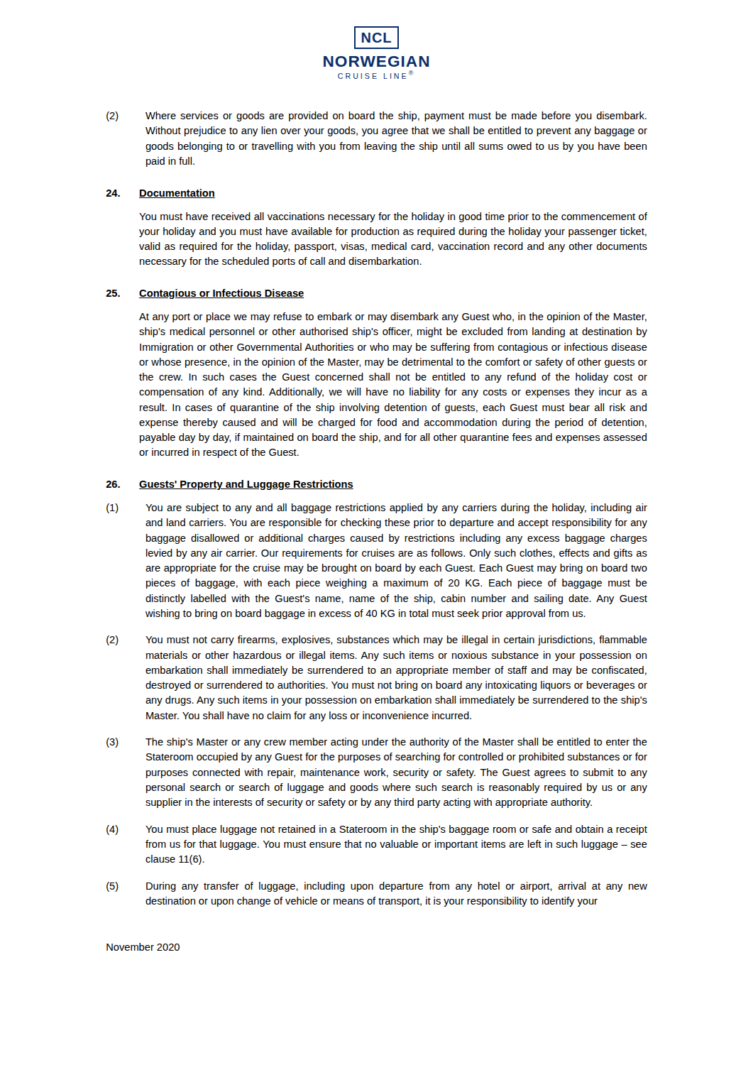NCL
NORWEGIAN
CRUISE LINE®
(2)
Where services or goods are provided on board the ship, payment must be made before you disembark. Without prejudice to any lien over your goods, you agree that we shall be entitled to prevent any baggage or goods belonging to or travelling with you from leaving the ship until all sums owed to us by you have been paid in full.
24.
Documentation
You must have received all vaccinations necessary for the holiday in good time prior to the commencement of your holiday and you must have available for production as required during the holiday your passenger ticket, valid as required for the holiday, passport, visas, medical card, vaccination record and any other documents necessary for the scheduled ports of call and disembarkation.
25.
Contagious or Infectious Disease
At any port or place we may refuse to embark or may disembark any Guest who, in the opinion of the Master, ship's medical personnel or other authorised ship's officer, might be excluded from landing at destination by Immigration or other Governmental Authorities or who may be suffering from contagious or infectious disease or whose presence, in the opinion of the Master, may be detrimental to the comfort or safety of other guests or the crew. In such cases the Guest concerned shall not be entitled to any refund of the holiday cost or compensation of any kind. Additionally, we will have no liability for any costs or expenses they incur as a result. In cases of quarantine of the ship involving detention of guests, each Guest must bear all risk and expense thereby caused and will be charged for food and accommodation during the period of detention, payable day by day, if maintained on board the ship, and for all other quarantine fees and expenses assessed or incurred in respect of the Guest.
26.
Guests' Property and Luggage Restrictions
(1)
You are subject to any and all baggage restrictions applied by any carriers during the holiday, including air and land carriers. You are responsible for checking these prior to departure and accept responsibility for any baggage disallowed or additional charges caused by restrictions including any excess baggage charges levied by any air carrier. Our requirements for cruises are as follows. Only such clothes, effects and gifts as are appropriate for the cruise may be brought on board by each Guest. Each Guest may bring on board two pieces of baggage, with each piece weighing a maximum of 20 KG. Each piece of baggage must be distinctly labelled with the Guest's name, name of the ship, cabin number and sailing date. Any Guest wishing to bring on board baggage in excess of 40 KG in total must seek prior approval from us.
(2)
You must not carry firearms, explosives, substances which may be illegal in certain jurisdictions, flammable materials or other hazardous or illegal items. Any such items or noxious substance in your possession on embarkation shall immediately be surrendered to an appropriate member of staff and may be confiscated, destroyed or surrendered to authorities. You must not bring on board any intoxicating liquors or beverages or any drugs. Any such items in your possession on embarkation shall immediately be surrendered to the ship's Master. You shall have no claim for any loss or inconvenience incurred.
(3)
The ship's Master or any crew member acting under the authority of the Master shall be entitled to enter the Stateroom occupied by any Guest for the purposes of searching for controlled or prohibited substances or for purposes connected with repair, maintenance work, security or safety. The Guest agrees to submit to any personal search or search of luggage and goods where such search is reasonably required by us or any supplier in the interests of security or safety or by any third party acting with appropriate authority.
(4)
You must place luggage not retained in a Stateroom in the ship's baggage room or safe and obtain a receipt from us for that luggage. You must ensure that no valuable or important items are left in such luggage – see clause 11(6).
(5)
During any transfer of luggage, including upon departure from any hotel or airport, arrival at any new destination or upon change of vehicle or means of transport, it is your responsibility to identify your
November 2020